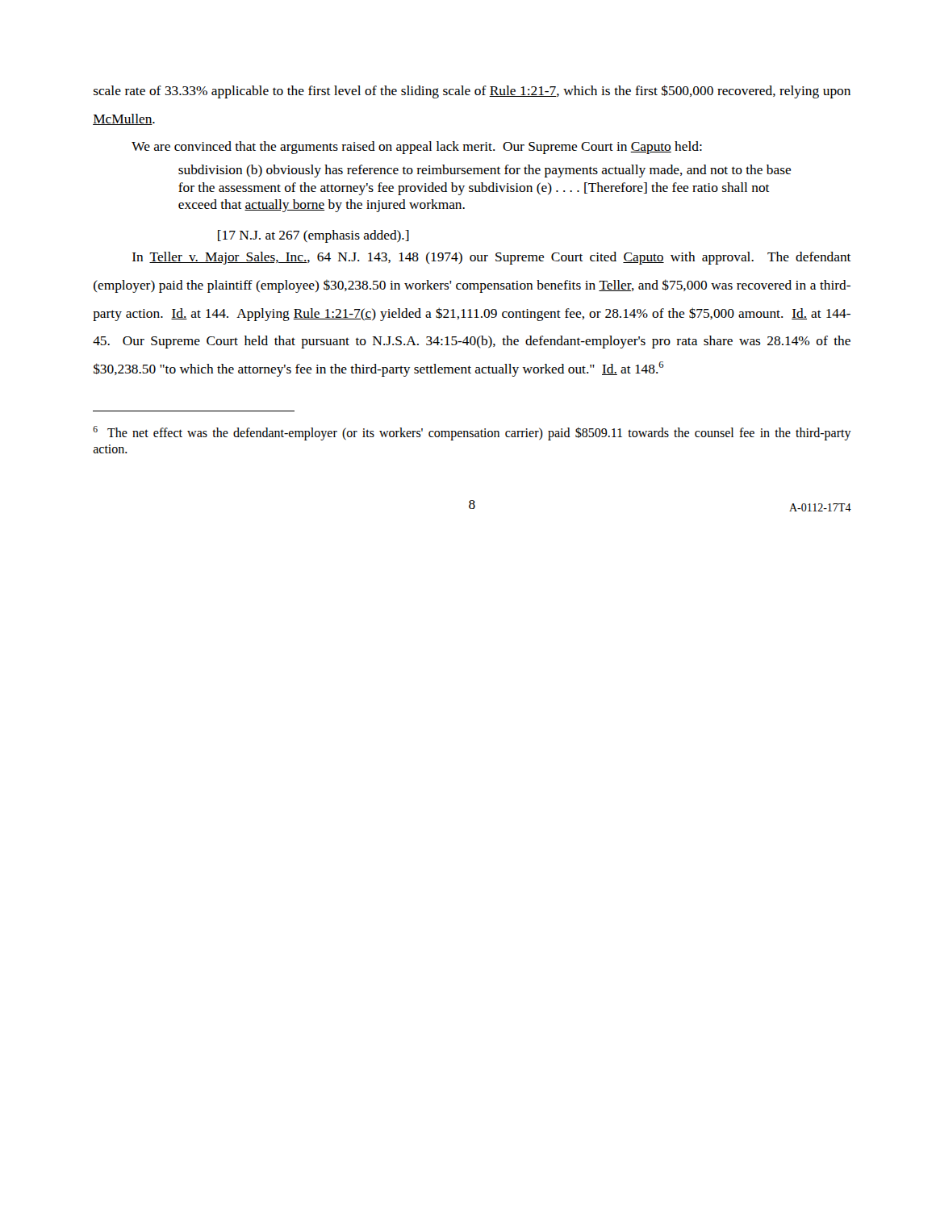scale rate of 33.33% applicable to the first level of the sliding scale of Rule 1:21-7, which is the first $500,000 recovered, relying upon McMullen.
We are convinced that the arguments raised on appeal lack merit. Our Supreme Court in Caputo held:
subdivision (b) obviously has reference to reimbursement for the payments actually made, and not to the base for the assessment of the attorney's fee provided by subdivision (e) . . . . [Therefore] the fee ratio shall not exceed that actually borne by the injured workman.
[17 N.J. at 267 (emphasis added).]
In Teller v. Major Sales, Inc., 64 N.J. 143, 148 (1974) our Supreme Court cited Caputo with approval. The defendant (employer) paid the plaintiff (employee) $30,238.50 in workers' compensation benefits in Teller, and $75,000 was recovered in a third-party action. Id. at 144. Applying Rule 1:21-7(c) yielded a $21,111.09 contingent fee, or 28.14% of the $75,000 amount. Id. at 144-45. Our Supreme Court held that pursuant to N.J.S.A. 34:15-40(b), the defendant-employer's pro rata share was 28.14% of the $30,238.50 "to which the attorney's fee in the third-party settlement actually worked out." Id. at 148.6
6 The net effect was the defendant-employer (or its workers' compensation carrier) paid $8509.11 towards the counsel fee in the third-party action.
8 A-0112-17T4